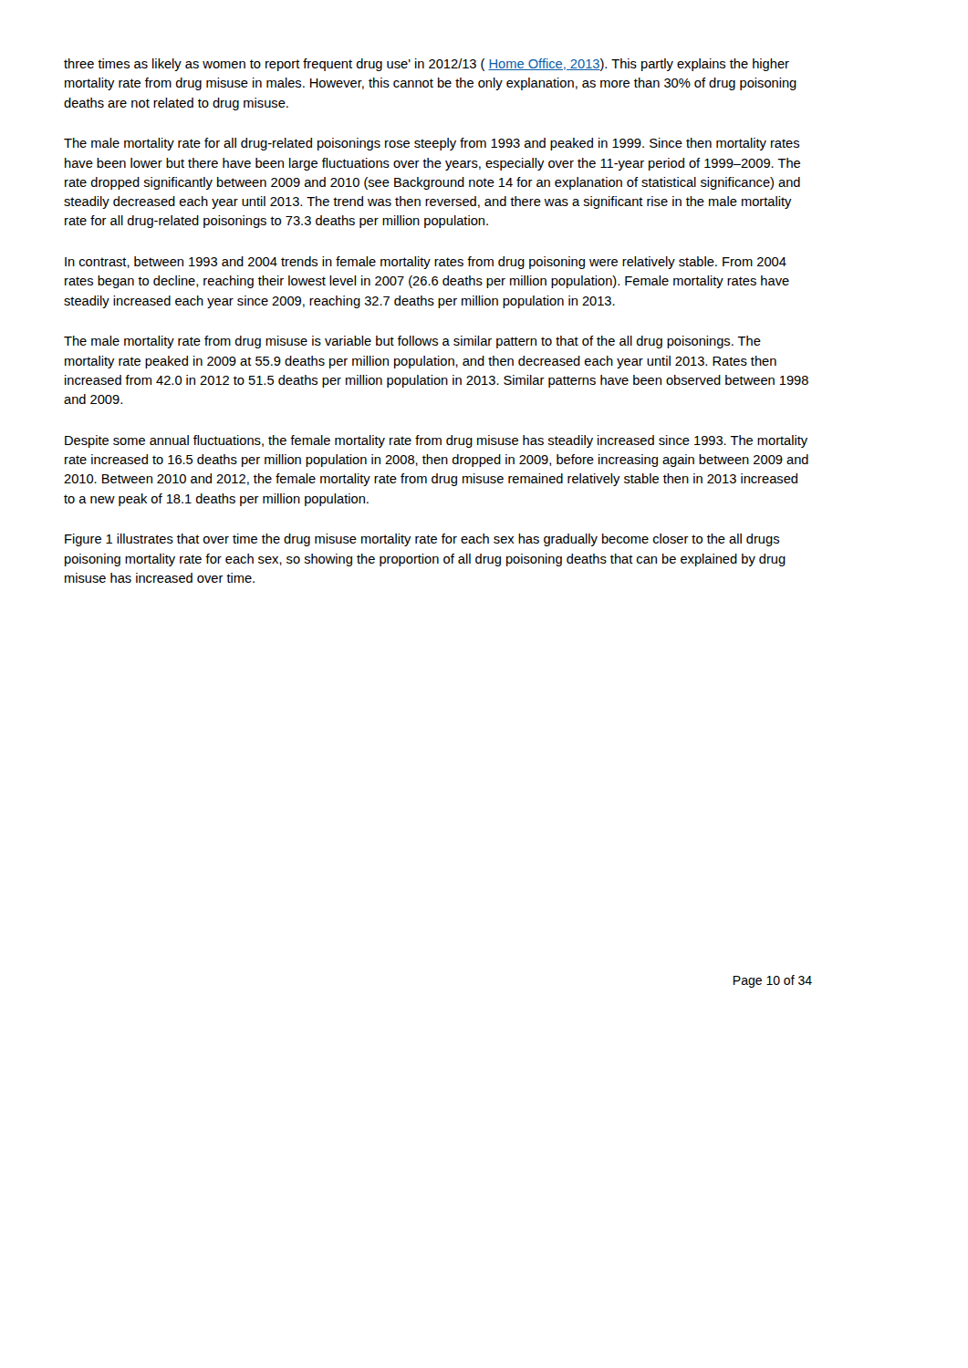three times as likely as women to report frequent drug use' in 2012/13 ( Home Office, 2013). This partly explains the higher mortality rate from drug misuse in males. However, this cannot be the only explanation, as more than 30% of drug poisoning deaths are not related to drug misuse.
The male mortality rate for all drug-related poisonings rose steeply from 1993 and peaked in 1999. Since then mortality rates have been lower but there have been large fluctuations over the years, especially over the 11-year period of 1999–2009. The rate dropped significantly between 2009 and 2010 (see Background note 14 for an explanation of statistical significance) and steadily decreased each year until 2013. The trend was then reversed, and there was a significant rise in the male mortality rate for all drug-related poisonings to 73.3 deaths per million population.
In contrast, between 1993 and 2004 trends in female mortality rates from drug poisoning were relatively stable. From 2004 rates began to decline, reaching their lowest level in 2007 (26.6 deaths per million population). Female mortality rates have steadily increased each year since 2009, reaching 32.7 deaths per million population in 2013.
The male mortality rate from drug misuse is variable but follows a similar pattern to that of the all drug poisonings. The mortality rate peaked in 2009 at 55.9 deaths per million population, and then decreased each year until 2013. Rates then increased from 42.0 in 2012 to 51.5 deaths per million population in 2013. Similar patterns have been observed between 1998 and 2009.
Despite some annual fluctuations, the female mortality rate from drug misuse has steadily increased since 1993. The mortality rate increased to 16.5 deaths per million population in 2008, then dropped in 2009, before increasing again between 2009 and 2010. Between 2010 and 2012, the female mortality rate from drug misuse remained relatively stable then in 2013 increased to a new peak of 18.1 deaths per million population.
Figure 1 illustrates that over time the drug misuse mortality rate for each sex has gradually become closer to the all drugs poisoning mortality rate for each sex, so showing the proportion of all drug poisoning deaths that can be explained by drug misuse has increased over time.
Page 10 of 34